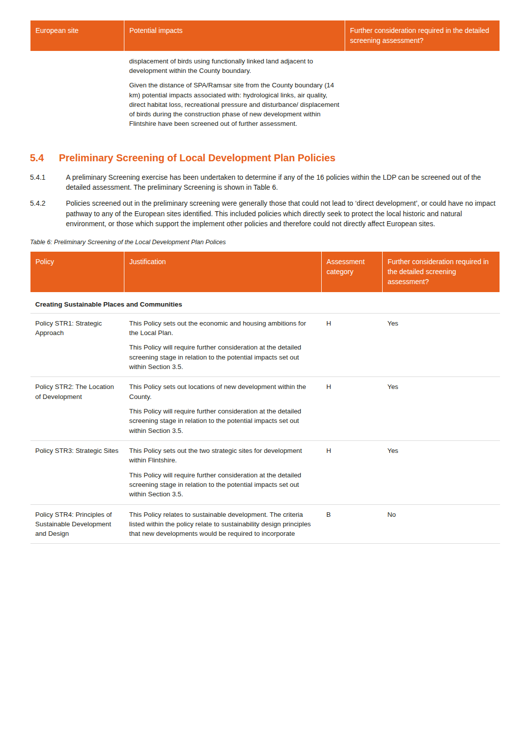| European site | Potential impacts | Further consideration required in the detailed screening assessment? |
| --- | --- | --- |
| | displacement of birds using functionally linked land adjacent to development within the County boundary. Given the distance of SPA/Ramsar site from the County boundary (14 km) potential impacts associated with: hydrological links, air quality, direct habitat loss, recreational pressure and disturbance/ displacement of birds during the construction phase of new development within Flintshire have been screened out of further assessment. | |
5.4 Preliminary Screening of Local Development Plan Policies
5.4.1
A preliminary Screening exercise has been undertaken to determine if any of the 16 policies within the LDP can be screened out of the detailed assessment. The preliminary Screening is shown in Table 6.
5.4.2
Policies screened out in the preliminary screening were generally those that could not lead to ‘direct development’, or could have no impact pathway to any of the European sites identified. This included policies which directly seek to protect the local historic and natural environment, or those which support the implement other policies and therefore could not directly affect European sites.
Table 6: Preliminary Screening of the Local Development Plan Polices
| Policy | Justification | Assessment category | Further consideration required in the detailed screening assessment? |
| --- | --- | --- | --- |
| Creating Sustainable Places and Communities |
| Policy STR1: Strategic Approach | This Policy sets out the economic and housing ambitions for the Local Plan. This Policy will require further consideration at the detailed screening stage in relation to the potential impacts set out within Section 3.5. | H | Yes |
| Policy STR2: The Location of Development | This Policy sets out locations of new development within the County. This Policy will require further consideration at the detailed screening stage in relation to the potential impacts set out within Section 3.5. | H | Yes |
| Policy STR3: Strategic Sites | This Policy sets out the two strategic sites for development within Flintshire. This Policy will require further consideration at the detailed screening stage in relation to the potential impacts set out within Section 3.5. | H | Yes |
| Policy STR4: Principles of Sustainable Development and Design | This Policy relates to sustainable development. The criteria listed within the policy relate to sustainability design principles that new developments would be required to incorporate | B | No |